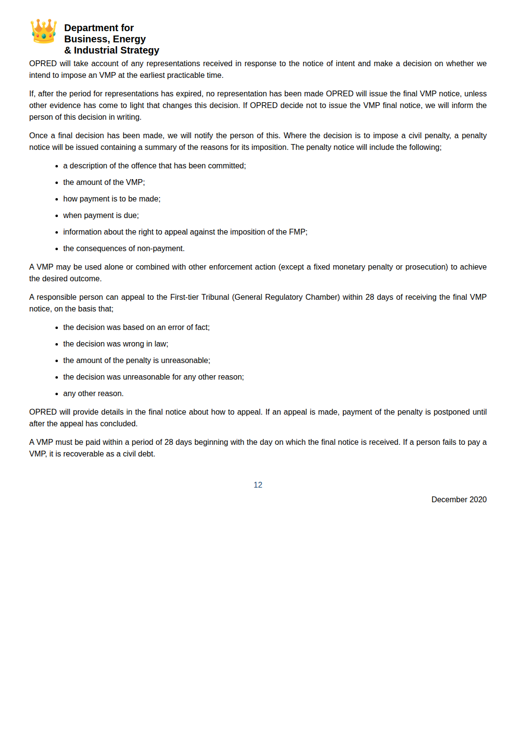👑
Department for
Business, Energy
& Industrial Strategy
OPRED will take account of any representations received in response to the notice of intent and make a decision on whether we intend to impose an VMP at the earliest practicable time.
If, after the period for representations has expired, no representation has been made OPRED will issue the final VMP notice, unless other evidence has come to light that changes this decision. If OPRED decide not to issue the VMP final notice, we will inform the person of this decision in writing.
Once a final decision has been made, we will notify the person of this. Where the decision is to impose a civil penalty, a penalty notice will be issued containing a summary of the reasons for its imposition. The penalty notice will include the following;
a description of the offence that has been committed;
the amount of the VMP;
how payment is to be made;
when payment is due;
information about the right to appeal against the imposition of the FMP;
the consequences of non-payment.
A VMP may be used alone or combined with other enforcement action (except a fixed monetary penalty or prosecution) to achieve the desired outcome.
A responsible person can appeal to the First-tier Tribunal (General Regulatory Chamber) within 28 days of receiving the final VMP notice, on the basis that;
the decision was based on an error of fact;
the decision was wrong in law;
the amount of the penalty is unreasonable;
the decision was unreasonable for any other reason;
any other reason.
OPRED will provide details in the final notice about how to appeal. If an appeal is made, payment of the penalty is postponed until after the appeal has concluded.
A VMP must be paid within a period of 28 days beginning with the day on which the final notice is received. If a person fails to pay a VMP, it is recoverable as a civil debt.
12
December 2020